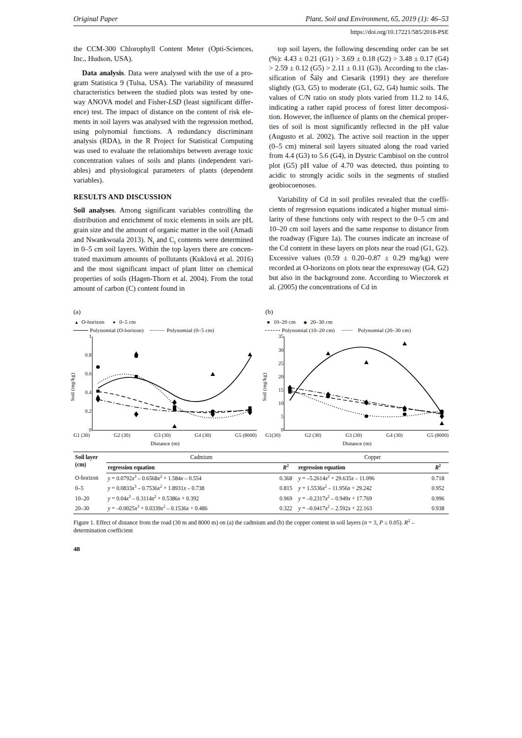Original Paper
Plant, Soil and Environment, 65, 2019 (1): 46–53
https://doi.org/10.17221/585/2018-PSE
the CCM-300 Chlorophyll Content Meter (Opti-Sciences, Inc., Hudson, USA).
Data analysis. Data were analysed with the use of a program Statistica 9 (Tulsa, USA). The variability of measured characteristics between the studied plots was tested by one-way ANOVA model and Fisher-LSD (least significant difference) test. The impact of distance on the content of risk elements in soil layers was analysed with the regression method, using polynomial functions. A redundancy discriminant analysis (RDA), in the R Project for Statistical Computing was used to evaluate the relationships between average toxic concentration values of soils and plants (independent variables) and physiological parameters of plants (dependent variables).
Results and discussion
Soil analyses. Among significant variables controlling the distribution and enrichment of toxic elements in soils are pH, grain size and the amount of organic matter in the soil (Amadi and Nwankwoala 2013). Nt and Ct contents were determined in 0–5 cm soil layers. Within the top layers there are concentrated maximum amounts of pollutants (Kuklová et al. 2016) and the most significant impact of plant litter on chemical properties of soils (Hagen-Thorn et al. 2004). From the total amount of carbon (C) content found in
top soil layers, the following descending order can be set (%): 4.43 ± 0.21 (G1) > 3.69 ± 0.18 (G2) > 3.48 ± 0.17 (G4) > 2.59 ± 0.12 (G5) > 2.11 ± 0.11 (G3). According to the classification of Šály and Ciesarik (1991) they are therefore slightly (G3, G5) to moderate (G1, G2, G4) humic soils. The values of C/N ratio on study plots varied from 11.2 to 14.6, indicating a rather rapid process of forest litter decomposition. However, the influence of plants on the chemical properties of soil is most significantly reflected in the pH value (Augusto et al. 2002). The active soil reaction in the upper (0–5 cm) mineral soil layers situated along the road varied from 4.4 (G3) to 5.6 (G4), in Dystric Cambisol on the control plot (G5) pH value of 4.70 was detected, thus pointing to acidic to strongly acidic soils in the segments of studied geobiocoenoses.
Variability of Cd in soil profiles revealed that the coefficients of regression equations indicated a higher mutual similarity of these functions only with respect to the 0–5 cm and 10–20 cm soil layers and the same response to distance from the roadway (Figure 1a). The courses indicate an increase of the Cd content in these layers on plots near the road (G1, G2). Excessive values (0.59 ± 0.20–0.87 ± 0.29 mg/kg) were recorded at O-horizons on plots near the expressway (G4, G2) but also in the background zone. According to Wieczorek et al. (2005) the concentrations of Cd in
(a)
O-horizon 0–5 cm
Polynomial (O-horizon) Polynomial (0–5 cm)
Soil (mg/kg)
1 0.8 0.6 0.4 0.2 0
G1 (30) G2 (30) G3 (30) G4 (30) G5 (8000)
Distance (m)
(b)
10–20 cm 20–30 cm
Polynomial (10–20 cm) Polynomial (20–30 cm)
Soil (mg/kg)
35 30 25 20 15 10 5 0
G1(30) G2 (30) G3 (30) G4 (30) G5 (8000)
Distance (m)
| Soil layer (cm) | Cadmium | Copper |
| --- | --- | --- |
| regression equation | R 2 | regression equation | R 2 |
| O-horizon | y = 0.0792 x 3 – 0.6568 x 2 + 1.584 x – 0.554 | 0.368 | y = –5.2614 x 2 + 29.635 x – 11.096 | 0.718 |
| 0–5 | y = 0.0833 x 3 – 0.7536 x 2 + 1.8931 x – 0.738 | 0.815 | y = 1.5536 x 2 – 11.956 x + 29.242 | 0.952 |
| 10–20 | y = 0.04 x 3 – 0.3114 x 2 + 0.5386 x + 0.392 | 0.969 | y = –0.2317 x 2 – 0.949 x + 17.769 | 0.996 |
| 20–30 | y = –0.0025 x 3 + 0.0339 x 2 – 0.1536 x + 0.486 | 0.322 | y = –0.0417 x 2 – 2.592 x + 22.163 | 0.938 |
Figure 1. Effect of distance from the road (30 m and 8000 m) on (a) the cadmium and (b) the copper content in soil layers (n = 3, P ≤ 0.05). R2 – determination coefficient
48